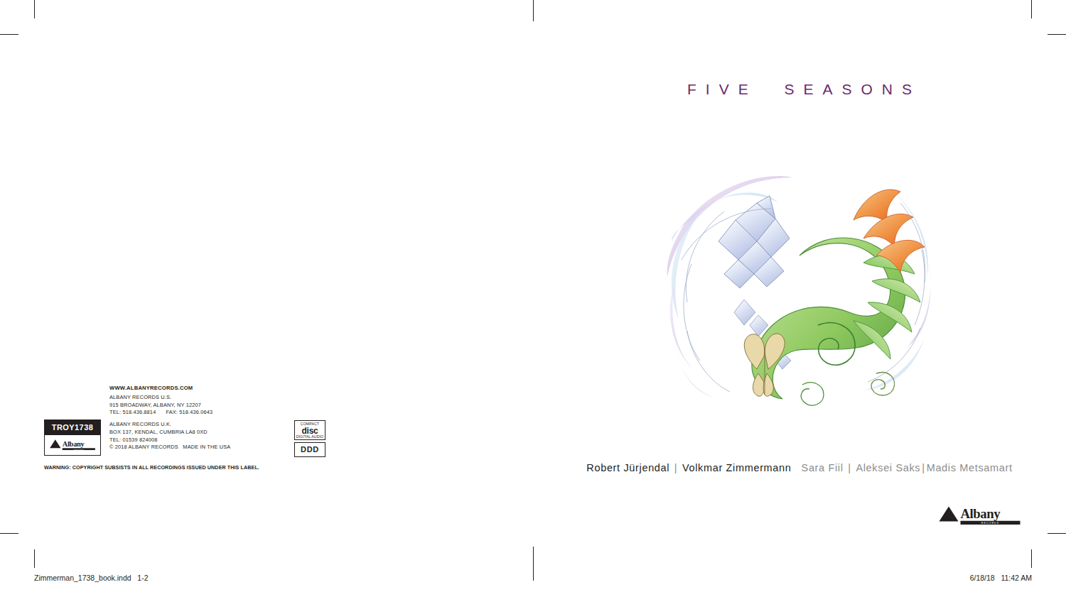TROY1738
Albany RECORDS
WWW.ALBANYRECORDS.COM
ALBANY RECORDS U.S.
915 BROADWAY, ALBANY, NY 12207
TEL: 518.436.8814 FAX: 518.436.0643
ALBANY RECORDS U.K.
BOX 137, KENDAL, CUMBRIA LA8 0XD
TEL: 01539 824008
© 2018 ALBANY RECORDS MADE IN THE USA
COMPACT
disc DIGITAL AUDIO
DDD
WARNING: COPYRIGHT SUBSISTS IN ALL RECORDINGS ISSUED UNDER THIS LABEL.
FIVE SEASONS
Robert Jürjendal | Volkmar Zimmermann Sara Fiil | Aleksei Saks|Madis Metsamart
Albany RECORDS
Zimmerman_1738_book.indd 1-2 6/18/18 11:42 AM